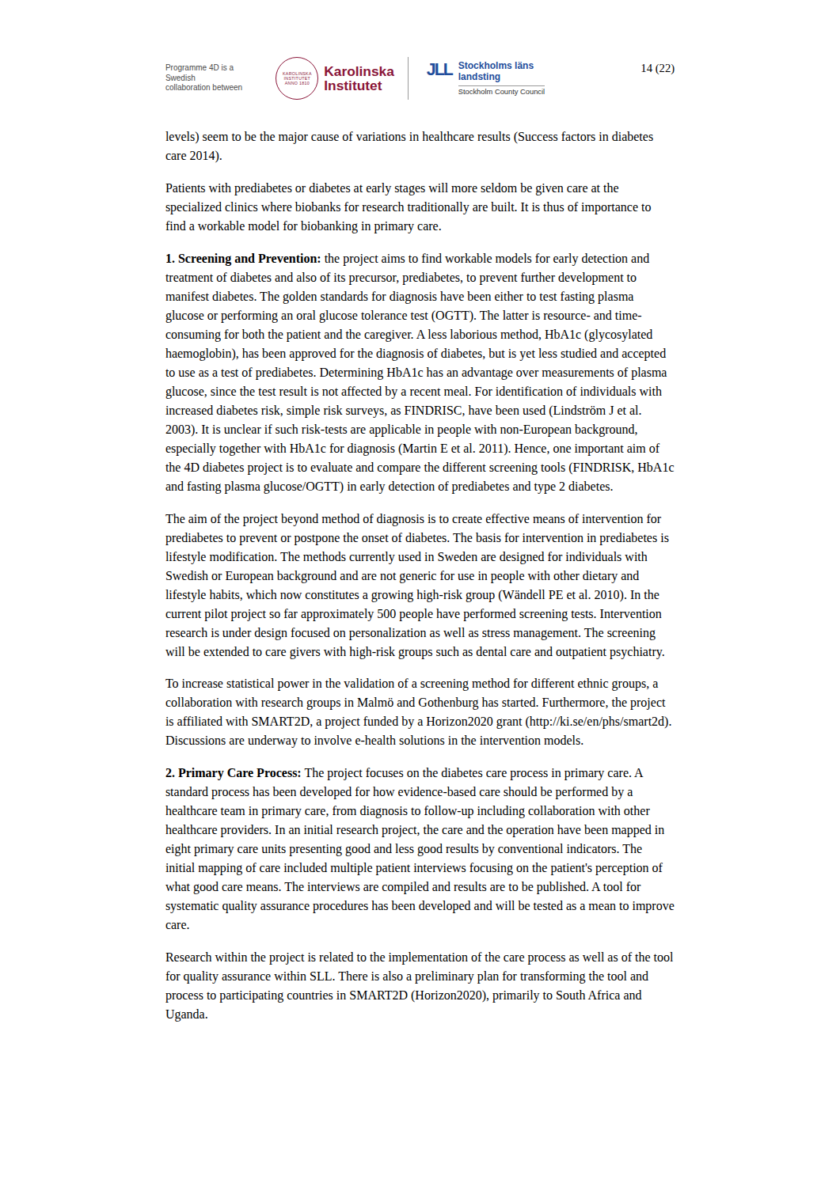Programme 4D is a Swedish
collaboration between
KAROLINSKA
INSTITUTET
ANNO 1810
Karolinska
Institutet
JLL
Stockholms läns
landsting Stockholm County Council
14 (22)
levels) seem to be the major cause of variations in healthcare results (Success factors in diabetes care 2014).
Patients with prediabetes or diabetes at early stages will more seldom be given care at the specialized clinics where biobanks for research traditionally are built. It is thus of importance to find a workable model for biobanking in primary care.
1. Screening and Prevention: the project aims to find workable models for early detection and treatment of diabetes and also of its precursor, prediabetes, to prevent further development to manifest diabetes. The golden standards for diagnosis have been either to test fasting plasma glucose or performing an oral glucose tolerance test (OGTT). The latter is resource- and time-consuming for both the patient and the caregiver. A less laborious method, HbA1c (glycosylated haemoglobin), has been approved for the diagnosis of diabetes, but is yet less studied and accepted to use as a test of prediabetes. Determining HbA1c has an advantage over measurements of plasma glucose, since the test result is not affected by a recent meal. For identification of individuals with increased diabetes risk, simple risk surveys, as FINDRISC, have been used (Lindström J et al. 2003). It is unclear if such risk-tests are applicable in people with non-European background, especially together with HbA1c for diagnosis (Martin E et al. 2011). Hence, one important aim of the 4D diabetes project is to evaluate and compare the different screening tools (FINDRISK, HbA1c and fasting plasma glucose/OGTT) in early detection of prediabetes and type 2 diabetes.
The aim of the project beyond method of diagnosis is to create effective means of intervention for prediabetes to prevent or postpone the onset of diabetes. The basis for intervention in prediabetes is lifestyle modification. The methods currently used in Sweden are designed for individuals with Swedish or European background and are not generic for use in people with other dietary and lifestyle habits, which now constitutes a growing high-risk group (Wändell PE et al. 2010). In the current pilot project so far approximately 500 people have performed screening tests. Intervention research is under design focused on personalization as well as stress management. The screening will be extended to care givers with high-risk groups such as dental care and outpatient psychiatry.
To increase statistical power in the validation of a screening method for different ethnic groups, a collaboration with research groups in Malmö and Gothenburg has started. Furthermore, the project is affiliated with SMART2D, a project funded by a Horizon2020 grant (http://ki.se/en/phs/smart2d). Discussions are underway to involve e-health solutions in the intervention models.
2. Primary Care Process: The project focuses on the diabetes care process in primary care. A standard process has been developed for how evidence-based care should be performed by a healthcare team in primary care, from diagnosis to follow-up including collaboration with other healthcare providers. In an initial research project, the care and the operation have been mapped in eight primary care units presenting good and less good results by conventional indicators. The initial mapping of care included multiple patient interviews focusing on the patient's perception of what good care means. The interviews are compiled and results are to be published. A tool for systematic quality assurance procedures has been developed and will be tested as a mean to improve care.
Research within the project is related to the implementation of the care process as well as of the tool for quality assurance within SLL. There is also a preliminary plan for transforming the tool and process to participating countries in SMART2D (Horizon2020), primarily to South Africa and Uganda.